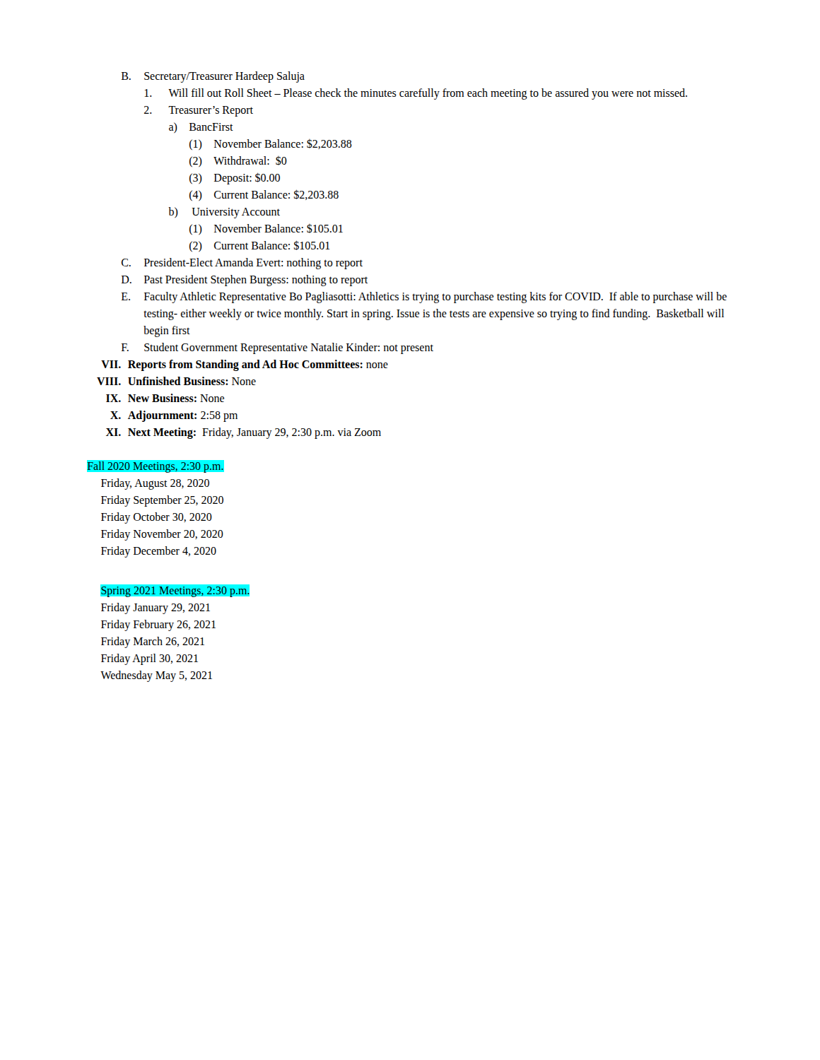B. Secretary/Treasurer Hardeep Saluja
1. Will fill out Roll Sheet – Please check the minutes carefully from each meeting to be assured you were not missed.
2. Treasurer’s Report
a) BancFirst
(1) November Balance: $2,203.88
(2) Withdrawal: $0
(3) Deposit: $0.00
(4) Current Balance: $2,203.88
b) University Account
(1) November Balance: $105.01
(2) Current Balance: $105.01
C. President-Elect Amanda Evert: nothing to report
D. Past President Stephen Burgess: nothing to report
E. Faculty Athletic Representative Bo Pagliasotti: Athletics is trying to purchase testing kits for COVID. If able to purchase will be testing- either weekly or twice monthly. Start in spring. Issue is the tests are expensive so trying to find funding. Basketball will begin first
F. Student Government Representative Natalie Kinder: not present
VII. Reports from Standing and Ad Hoc Committees: none
VIII. Unfinished Business: None
IX. New Business: None
X. Adjournment: 2:58 pm
XI. Next Meeting: Friday, January 29, 2:30 p.m. via Zoom
Fall 2020 Meetings, 2:30 p.m.
Friday, August 28, 2020
Friday September 25, 2020
Friday October 30, 2020
Friday November 20, 2020
Friday December 4, 2020
Spring 2021 Meetings, 2:30 p.m.
Friday January 29, 2021
Friday February 26, 2021
Friday March 26, 2021
Friday April 30, 2021
Wednesday May 5, 2021